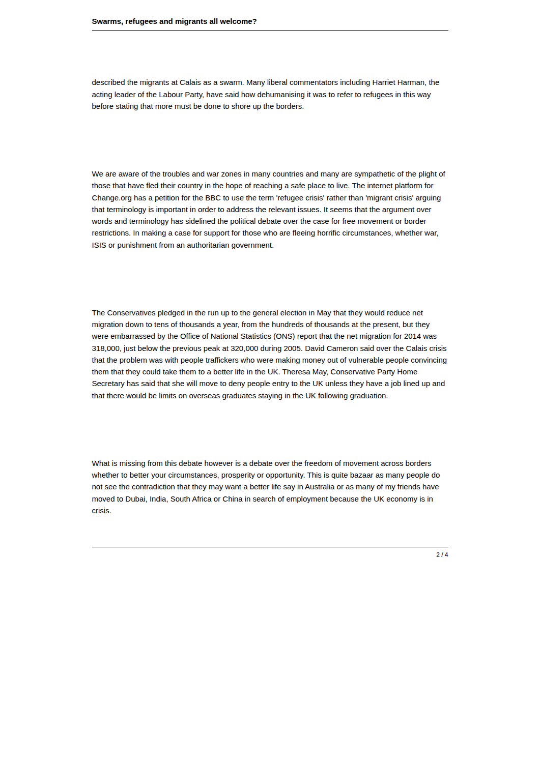Swarms, refugees and migrants all welcome?
described the migrants at Calais as a swarm. Many liberal commentators including Harriet Harman, the acting leader of the Labour Party, have said how dehumanising it was to refer to refugees in this way before stating that more must be done to shore up the borders.
We are aware of the troubles and war zones in many countries and many are sympathetic of the plight of those that have fled their country in the hope of reaching a safe place to live. The internet platform for Change.org has a petition for the BBC to use the term 'refugee crisis' rather than 'migrant crisis' arguing that terminology is important in order to address the relevant issues. It seems that the argument over words and terminology has sidelined the political debate over the case for free movement or border restrictions. In making a case for support for those who are fleeing horrific circumstances, whether war, ISIS or punishment from an authoritarian government.
The Conservatives pledged in the run up to the general election in May that they would reduce net migration down to tens of thousands a year, from the hundreds of thousands at the present, but they were embarrassed by the Office of National Statistics (ONS) report that the net migration for 2014 was 318,000, just below the previous peak at 320,000 during 2005. David Cameron said over the Calais crisis that the problem was with people traffickers who were making money out of vulnerable people convincing them that they could take them to a better life in the UK. Theresa May, Conservative Party Home Secretary has said that she will move to deny people entry to the UK unless they have a job lined up and that there would be limits on overseas graduates staying in the UK following graduation.
What is missing from this debate however is a debate over the freedom of movement across borders whether to better your circumstances, prosperity or opportunity. This is quite bazaar as many people do not see the contradiction that they may want a better life say in Australia or as many of my friends have moved to Dubai, India, South Africa or China in search of employment because the UK economy is in crisis.
2 / 4